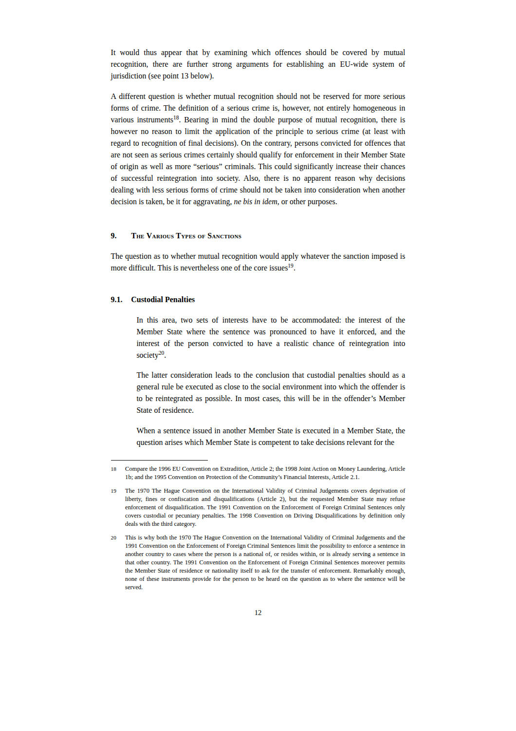It would thus appear that by examining which offences should be covered by mutual recognition, there are further strong arguments for establishing an EU-wide system of jurisdiction (see point 13 below).
A different question is whether mutual recognition should not be reserved for more serious forms of crime. The definition of a serious crime is, however, not entirely homogeneous in various instruments18. Bearing in mind the double purpose of mutual recognition, there is however no reason to limit the application of the principle to serious crime (at least with regard to recognition of final decisions). On the contrary, persons convicted for offences that are not seen as serious crimes certainly should qualify for enforcement in their Member State of origin as well as more “serious” criminals. This could significantly increase their chances of successful reintegration into society. Also, there is no apparent reason why decisions dealing with less serious forms of crime should not be taken into consideration when another decision is taken, be it for aggravating, ne bis in idem, or other purposes.
9. The Various Types of Sanctions
The question as to whether mutual recognition would apply whatever the sanction imposed is more difficult. This is nevertheless one of the core issues19.
9.1. Custodial Penalties
In this area, two sets of interests have to be accommodated: the interest of the Member State where the sentence was pronounced to have it enforced, and the interest of the person convicted to have a realistic chance of reintegration into society20.
The latter consideration leads to the conclusion that custodial penalties should as a general rule be executed as close to the social environment into which the offender is to be reintegrated as possible. In most cases, this will be in the offender’s Member State of residence.
When a sentence issued in another Member State is executed in a Member State, the question arises which Member State is competent to take decisions relevant for the
18 Compare the 1996 EU Convention on Extradition, Article 2; the 1998 Joint Action on Money Laundering, Article 1b; and the 1995 Convention on Protection of the Community’s Financial Interests, Article 2.1.
19 The 1970 The Hague Convention on the International Validity of Criminal Judgements covers deprivation of liberty, fines or confiscation and disqualifications (Article 2), but the requested Member State may refuse enforcement of disqualification. The 1991 Convention on the Enforcement of Foreign Criminal Sentences only covers custodial or pecuniary penalties. The 1998 Convention on Driving Disqualifications by definition only deals with the third category.
20 This is why both the 1970 The Hague Convention on the International Validity of Criminal Judgements and the 1991 Convention on the Enforcement of Foreign Criminal Sentences limit the possibility to enforce a sentence in another country to cases where the person is a national of, or resides within, or is already serving a sentence in that other country. The 1991 Convention on the Enforcement of Foreign Criminal Sentences moreover permits the Member State of residence or nationality itself to ask for the transfer of enforcement. Remarkably enough, none of these instruments provide for the person to be heard on the question as to where the sentence will be served.
12